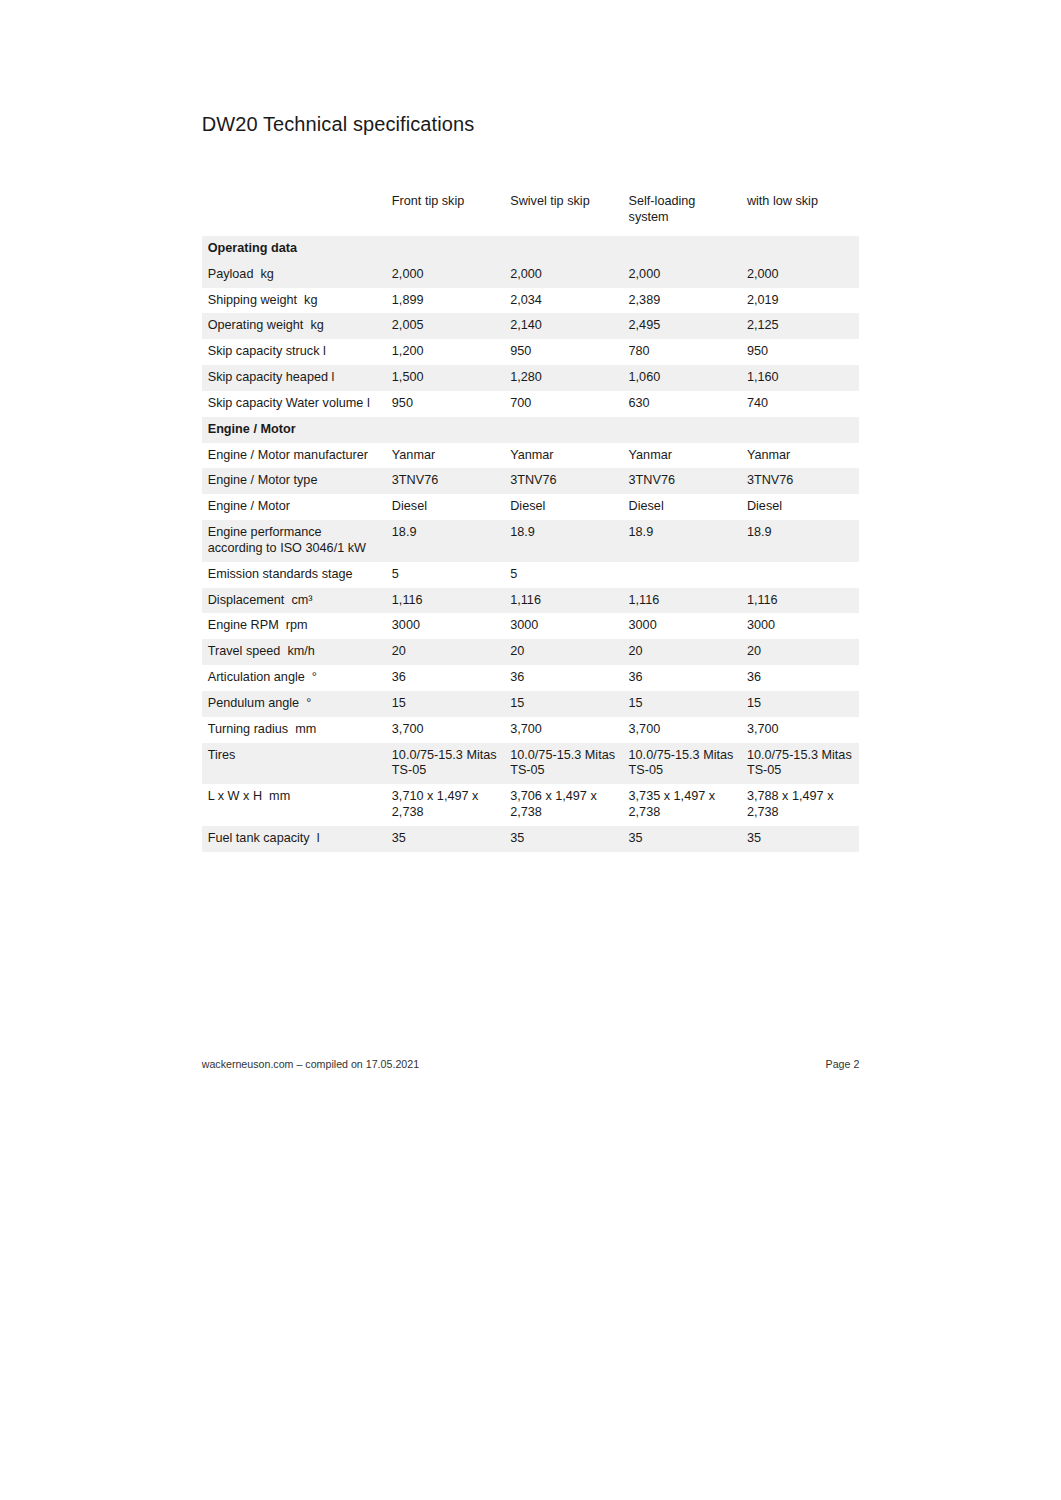DW20 Technical specifications
| | Front tip skip | Swivel tip skip | Self-loading system | with low skip |
| --- | --- | --- | --- | --- |
| Operating data | | | | |
| Payload kg | 2,000 | 2,000 | 2,000 | 2,000 |
| Shipping weight kg | 1,899 | 2,034 | 2,389 | 2,019 |
| Operating weight kg | 2,005 | 2,140 | 2,495 | 2,125 |
| Skip capacity struck l | 1,200 | 950 | 780 | 950 |
| Skip capacity heaped l | 1,500 | 1,280 | 1,060 | 1,160 |
| Skip capacity Water volume l | 950 | 700 | 630 | 740 |
| Engine / Motor | | | | |
| Engine / Motor manufacturer | Yanmar | Yanmar | Yanmar | Yanmar |
| Engine / Motor type | 3TNV76 | 3TNV76 | 3TNV76 | 3TNV76 |
| Engine / Motor | Diesel | Diesel | Diesel | Diesel |
| Engine performance according to ISO 3046/1 kW | 18.9 | 18.9 | 18.9 | 18.9 |
| Emission standards stage | 5 | 5 | | |
| Displacement cm³ | 1,116 | 1,116 | 1,116 | 1,116 |
| Engine RPM rpm | 3000 | 3000 | 3000 | 3000 |
| Travel speed km/h | 20 | 20 | 20 | 20 |
| Articulation angle ° | 36 | 36 | 36 | 36 |
| Pendulum angle ° | 15 | 15 | 15 | 15 |
| Turning radius mm | 3,700 | 3,700 | 3,700 | 3,700 |
| Tires | 10.0/75-15.3 Mitas TS-05 | 10.0/75-15.3 Mitas TS-05 | 10.0/75-15.3 Mitas TS-05 | 10.0/75-15.3 Mitas TS-05 |
| L x W x H mm | 3,710 x 1,497 x 2,738 | 3,706 x 1,497 x 2,738 | 3,735 x 1,497 x 2,738 | 3,788 x 1,497 x 2,738 |
| Fuel tank capacity l | 35 | 35 | 35 | 35 |
wackerneuson.com – compiled on 17.05.2021 Page 2